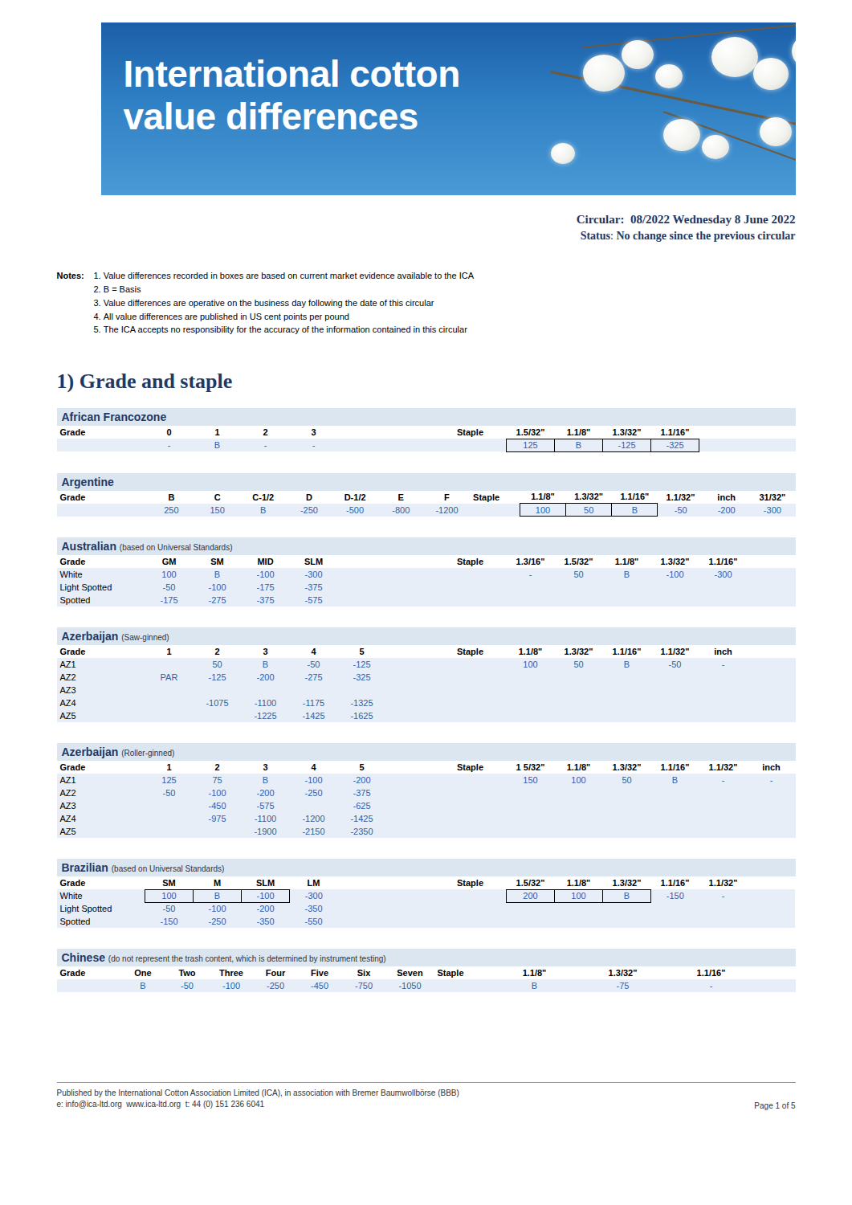International cotton value differences
Circular: 08/2022 Wednesday 8 June 2022
Status: No change since the previous circular
Notes:
Value differences recorded in boxes are based on current market evidence available to the ICA
B = Basis
Value differences are operative on the business day following the date of this circular
All value differences are published in US cent points per pound
The ICA accepts no responsibility for the accuracy of the information contained in this circular
1) Grade and staple
African Francozone
| Grade | 0 | 1 | 2 | 3 | | | Staple | 1.5/32" | 1.1/8" | 1.3/32" | 1.1/16" | | |
| --- | --- | --- | --- | --- | --- | --- | --- | --- | --- | --- | --- | --- | --- |
| | - | B | - | - | | | | 125 | B | -125 | -325 | | |
Argentine
| Grade | B | C | C-1/2 | D | D-1/2 | E | F | Staple | 1.1/8" | 1.3/32" | 1.1/16" | 1.1/32" | inch | 31/32" |
| --- | --- | --- | --- | --- | --- | --- | --- | --- | --- | --- | --- | --- | --- | --- |
| | 250 | 150 | B | -250 | -500 | -800 | -1200 | | 100 | 50 | B | -50 | -200 | -300 |
Australian (based on Universal Standards)
| Grade | GM | SM | MID | SLM | | | Staple | 1.3/16" | 1.5/32" | 1.1/8" | 1.3/32" | 1.1/16" | |
| --- | --- | --- | --- | --- | --- | --- | --- | --- | --- | --- | --- | --- | --- |
| White | 100 | B | -100 | -300 | | | | - | 50 | B | -100 | -300 | |
| Light Spotted | -50 | -100 | -175 | -375 | | | | | | | | | |
| Spotted | -175 | -275 | -375 | -575 | | | | | | | | | |
Azerbaijan (Saw-ginned)
| Grade | 1 | 2 | 3 | 4 | 5 | | Staple | 1.1/8" | 1.3/32" | 1.1/16" | 1.1/32" | inch | |
| --- | --- | --- | --- | --- | --- | --- | --- | --- | --- | --- | --- | --- | --- |
| AZ1 | | 50 | B | -50 | -125 | | | 100 | 50 | B | -50 | - | |
| AZ2 | PAR | -125 | -200 | -275 | -325 | | | | | | | | |
| AZ3 | | | | | | | | | | | | | |
| AZ4 | | -1075 | -1100 | -1175 | -1325 | | | | | | | | |
| AZ5 | | | -1225 | -1425 | -1625 | | | | | | | | |
Azerbaijan (Roller-ginned)
| Grade | 1 | 2 | 3 | 4 | 5 | | Staple | 1 5/32" | 1.1/8" | 1.3/32" | 1.1/16" | 1.1/32" | inch |
| --- | --- | --- | --- | --- | --- | --- | --- | --- | --- | --- | --- | --- | --- |
| AZ1 | 125 | 75 | B | -100 | -200 | | | 150 | 100 | 50 | B | - | - |
| AZ2 | -50 | -100 | -200 | -250 | -375 | | | | | | | | |
| AZ3 | | -450 | -575 | | -625 | | | | | | | | |
| AZ4 | | -975 | -1100 | -1200 | -1425 | | | | | | | | |
| AZ5 | | | -1900 | -2150 | -2350 | | | | | | | | |
Brazilian (based on Universal Standards)
| Grade | SM | M | SLM | LM | | | Staple | 1.5/32" | 1.1/8" | 1.3/32" | 1.1/16" | 1.1/32" | |
| --- | --- | --- | --- | --- | --- | --- | --- | --- | --- | --- | --- | --- | --- |
| White | 100 | B | -100 | -300 | | | | 200 | 100 | B | -150 | - | |
| Light Spotted | -50 | -100 | -200 | -350 | | | | | | | | | |
| Spotted | -150 | -250 | -350 | -550 | | | | | | | | | |
Chinese (do not represent the trash content, which is determined by instrument testing)
| Grade | One | Two | Three | Four | Five | Six | Seven | Staple | 1.1/8" | 1.3/32" | 1.1/16" | |
| --- | --- | --- | --- | --- | --- | --- | --- | --- | --- | --- | --- | --- |
| | B | -50 | -100 | -250 | -450 | -750 | -1050 | | B | -75 | - | |
Published by the International Cotton Association Limited (ICA), in association with Bremer Baumwollbörse (BBB)
e: info@ica-ltd.org www.ica-ltd.org t: 44 (0) 151 236 6041
Page 1 of 5